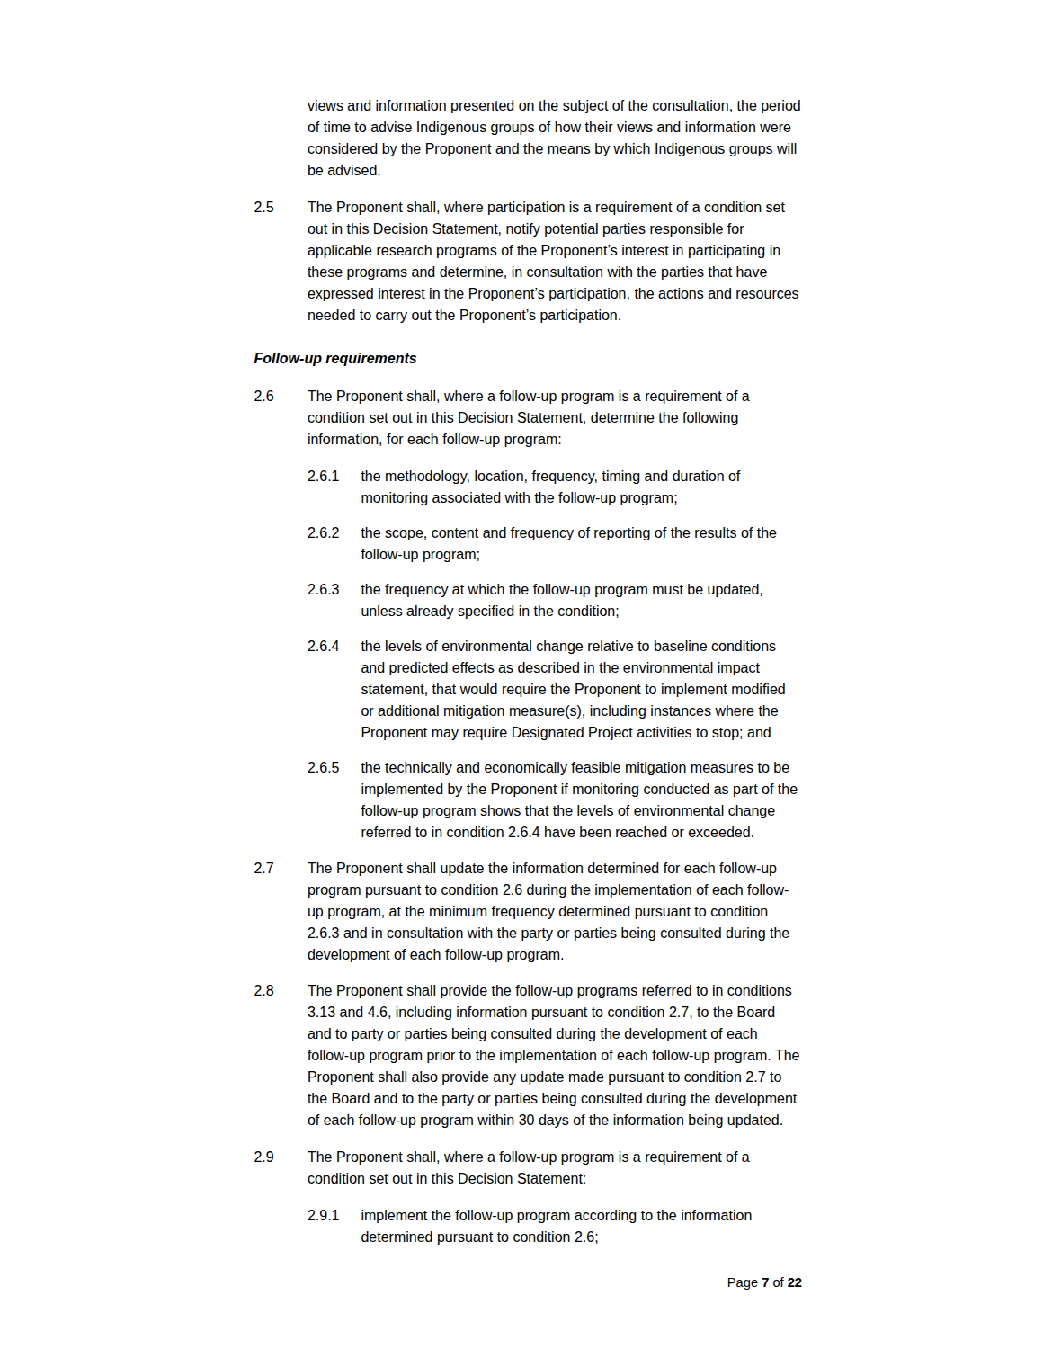views and information presented on the subject of the consultation, the period of time to advise Indigenous groups of how their views and information were considered by the Proponent and the means by which Indigenous groups will be advised.
2.5
The Proponent shall, where participation is a requirement of a condition set out in this Decision Statement, notify potential parties responsible for applicable research programs of the Proponent’s interest in participating in these programs and determine, in consultation with the parties that have expressed interest in the Proponent’s participation, the actions and resources needed to carry out the Proponent’s participation.
Follow-up requirements
2.6
The Proponent shall, where a follow-up program is a requirement of a condition set out in this Decision Statement, determine the following information, for each follow-up program:
2.6.1
the methodology, location, frequency, timing and duration of monitoring associated with the follow-up program;
2.6.2
the scope, content and frequency of reporting of the results of the follow-up program;
2.6.3
the frequency at which the follow-up program must be updated, unless already specified in the condition;
2.6.4
the levels of environmental change relative to baseline conditions and predicted effects as described in the environmental impact statement, that would require the Proponent to implement modified or additional mitigation measure(s), including instances where the Proponent may require Designated Project activities to stop; and
2.6.5
the technically and economically feasible mitigation measures to be implemented by the Proponent if monitoring conducted as part of the follow-up program shows that the levels of environmental change referred to in condition 2.6.4 have been reached or exceeded.
2.7
The Proponent shall update the information determined for each follow-up program pursuant to condition 2.6 during the implementation of each follow-up program, at the minimum frequency determined pursuant to condition 2.6.3 and in consultation with the party or parties being consulted during the development of each follow-up program.
2.8
The Proponent shall provide the follow-up programs referred to in conditions 3.13 and 4.6, including information pursuant to condition 2.7, to the Board and to party or parties being consulted during the development of each follow-up program prior to the implementation of each follow-up program. The Proponent shall also provide any update made pursuant to condition 2.7 to the Board and to the party or parties being consulted during the development of each follow-up program within 30 days of the information being updated.
2.9
The Proponent shall, where a follow-up program is a requirement of a condition set out in this Decision Statement:
2.9.1
implement the follow-up program according to the information determined pursuant to condition 2.6;
Page 7 of 22